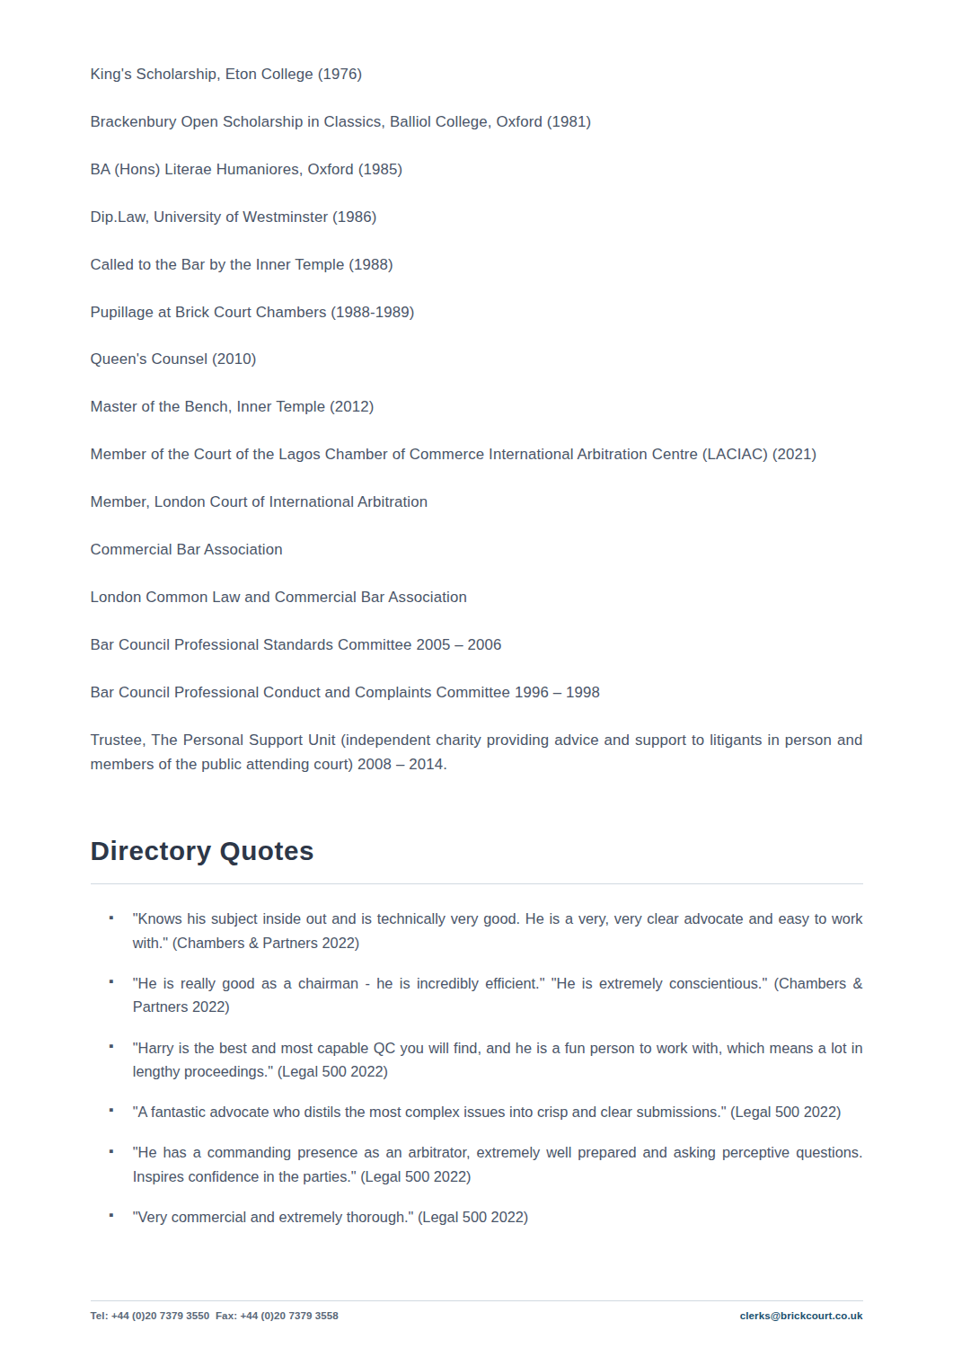King's Scholarship, Eton College (1976)
Brackenbury Open Scholarship in Classics, Balliol College, Oxford (1981)
BA (Hons) Literae Humaniores, Oxford (1985)
Dip.Law, University of Westminster (1986)
Called to the Bar by the Inner Temple (1988)
Pupillage at Brick Court Chambers (1988-1989)
Queen's Counsel (2010)
Master of the Bench, Inner Temple (2012)
Member of the Court of the Lagos Chamber of Commerce International Arbitration Centre (LACIAC) (2021)
Member, London Court of International Arbitration
Commercial Bar Association
London Common Law and Commercial Bar Association
Bar Council Professional Standards Committee 2005 – 2006
Bar Council Professional Conduct and Complaints Committee 1996 – 1998
Trustee, The Personal Support Unit (independent charity providing advice and support to litigants in person and members of the public attending court) 2008 – 2014.
Directory Quotes
"Knows his subject inside out and is technically very good. He is a very, very clear advocate and easy to work with." (Chambers & Partners 2022)
"He is really good as a chairman - he is incredibly efficient." "He is extremely conscientious." (Chambers & Partners 2022)
"Harry is the best and most capable QC you will find, and he is a fun person to work with, which means a lot in lengthy proceedings." (Legal 500 2022)
"A fantastic advocate who distils the most complex issues into crisp and clear submissions." (Legal 500 2022)
"He has a commanding presence as an arbitrator, extremely well prepared and asking perceptive questions. Inspires confidence in the parties." (Legal 500 2022)
"Very commercial and extremely thorough." (Legal 500 2022)
Tel: +44 (0)20 7379 3550 Fax: +44 (0)20 7379 3558 clerks@brickcourt.co.uk